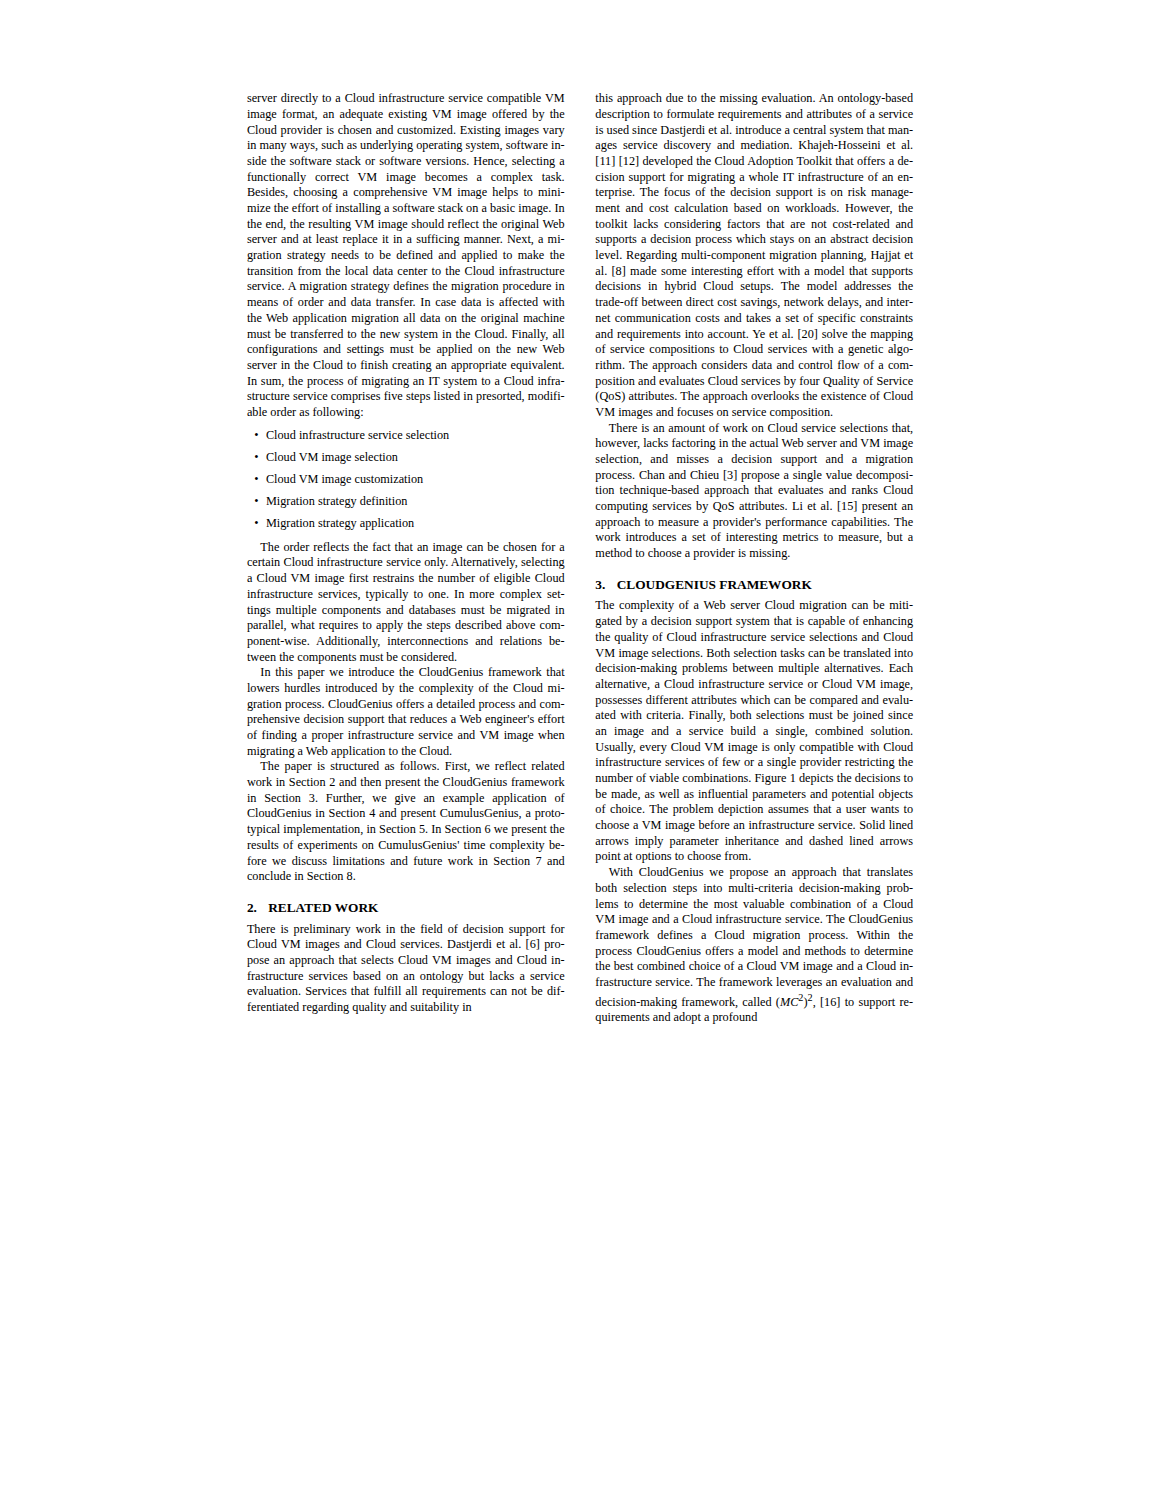server directly to a Cloud infrastructure service compatible VM image format, an adequate existing VM image offered by the Cloud provider is chosen and customized. Existing images vary in many ways, such as underlying operating system, software inside the software stack or software versions. Hence, selecting a functionally correct VM image becomes a complex task. Besides, choosing a comprehensive VM image helps to minimize the effort of installing a software stack on a basic image. In the end, the resulting VM image should reflect the original Web server and at least replace it in a sufficing manner. Next, a migration strategy needs to be defined and applied to make the transition from the local data center to the Cloud infrastructure service. A migration strategy defines the migration procedure in means of order and data transfer. In case data is affected with the Web application migration all data on the original machine must be transferred to the new system in the Cloud. Finally, all configurations and settings must be applied on the new Web server in the Cloud to finish creating an appropriate equivalent. In sum, the process of migrating an IT system to a Cloud infrastructure service comprises five steps listed in presorted, modifiable order as following:
Cloud infrastructure service selection
Cloud VM image selection
Cloud VM image customization
Migration strategy definition
Migration strategy application
The order reflects the fact that an image can be chosen for a certain Cloud infrastructure service only. Alternatively, selecting a Cloud VM image first restrains the number of eligible Cloud infrastructure services, typically to one. In more complex settings multiple components and databases must be migrated in parallel, what requires to apply the steps described above component-wise. Additionally, interconnections and relations between the components must be considered.
In this paper we introduce the CloudGenius framework that lowers hurdles introduced by the complexity of the Cloud migration process. CloudGenius offers a detailed process and comprehensive decision support that reduces a Web engineer's effort of finding a proper infrastructure service and VM image when migrating a Web application to the Cloud.
The paper is structured as follows. First, we reflect related work in Section 2 and then present the CloudGenius framework in Section 3. Further, we give an example application of CloudGenius in Section 4 and present CumulusGenius, a prototypical implementation, in Section 5. In Section 6 we present the results of experiments on CumulusGenius' time complexity before we discuss limitations and future work in Section 7 and conclude in Section 8.
2. RELATED WORK
There is preliminary work in the field of decision support for Cloud VM images and Cloud services. Dastjerdi et al. [6] propose an approach that selects Cloud VM images and Cloud infrastructure services based on an ontology but lacks a service evaluation. Services that fulfill all requirements can not be differentiated regarding quality and suitability in
this approach due to the missing evaluation. An ontology-based description to formulate requirements and attributes of a service is used since Dastjerdi et al. introduce a central system that manages service discovery and mediation. Khajeh-Hosseini et al. [11] [12] developed the Cloud Adoption Toolkit that offers a decision support for migrating a whole IT infrastructure of an enterprise. The focus of the decision support is on risk management and cost calculation based on workloads. However, the toolkit lacks considering factors that are not cost-related and supports a decision process which stays on an abstract decision level. Regarding multi-component migration planning, Hajjat et al. [8] made some interesting effort with a model that supports decisions in hybrid Cloud setups. The model addresses the trade-off between direct cost savings, network delays, and internet communication costs and takes a set of specific constraints and requirements into account. Ye et al. [20] solve the mapping of service compositions to Cloud services with a genetic algorithm. The approach considers data and control flow of a composition and evaluates Cloud services by four Quality of Service (QoS) attributes. The approach overlooks the existence of Cloud VM images and focuses on service composition.
There is an amount of work on Cloud service selections that, however, lacks factoring in the actual Web server and VM image selection, and misses a decision support and a migration process. Chan and Chieu [3] propose a single value decomposition technique-based approach that evaluates and ranks Cloud computing services by QoS attributes. Li et al. [15] present an approach to measure a provider's performance capabilities. The work introduces a set of interesting metrics to measure, but a method to choose a provider is missing.
3. CLOUDGENIUS FRAMEWORK
The complexity of a Web server Cloud migration can be mitigated by a decision support system that is capable of enhancing the quality of Cloud infrastructure service selections and Cloud VM image selections. Both selection tasks can be translated into decision-making problems between multiple alternatives. Each alternative, a Cloud infrastructure service or Cloud VM image, possesses different attributes which can be compared and evaluated with criteria. Finally, both selections must be joined since an image and a service build a single, combined solution. Usually, every Cloud VM image is only compatible with Cloud infrastructure services of few or a single provider restricting the number of viable combinations. Figure 1 depicts the decisions to be made, as well as influential parameters and potential objects of choice. The problem depiction assumes that a user wants to choose a VM image before an infrastructure service. Solid lined arrows imply parameter inheritance and dashed lined arrows point at options to choose from.
With CloudGenius we propose an approach that translates both selection steps into multi-criteria decision-making problems to determine the most valuable combination of a Cloud VM image and a Cloud infrastructure service. The CloudGenius framework defines a Cloud migration process. Within the process CloudGenius offers a model and methods to determine the best combined choice of a Cloud VM image and a Cloud infrastructure service. The framework leverages an evaluation and decision-making framework, called (MC2)2, [16] to support requirements and adopt a profound